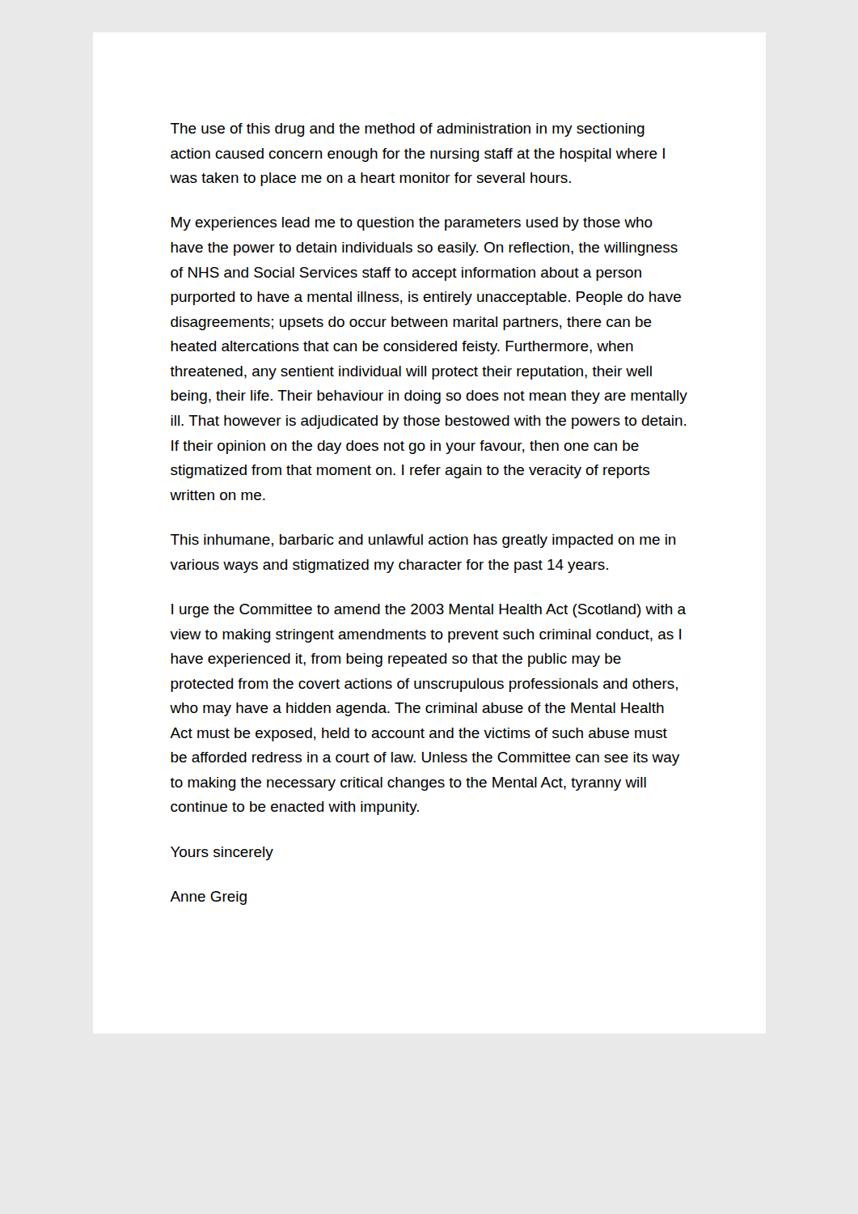The use of this drug and the method of administration in my sectioning action caused concern enough for the nursing staff at the hospital where I was taken to place me on a heart monitor for several hours.
My experiences lead me to question the parameters used by those who have the power to detain individuals so easily. On reflection, the willingness of NHS and Social Services staff to accept information about a person purported to have a mental illness, is entirely unacceptable. People do have disagreements; upsets do occur between marital partners, there can be heated altercations that can be considered feisty. Furthermore, when threatened, any sentient individual will protect their reputation, their well being, their life. Their behaviour in doing so does not mean they are mentally ill. That however is adjudicated by those bestowed with the powers to detain. If their opinion on the day does not go in your favour, then one can be stigmatized from that moment on. I refer again to the veracity of reports written on me.
This inhumane, barbaric and unlawful action has greatly impacted on me in various ways and stigmatized my character for the past 14 years.
I urge the Committee to amend the 2003 Mental Health Act (Scotland) with a view to making stringent amendments to prevent such criminal conduct, as I have experienced it, from being repeated so that the public may be protected from the covert actions of unscrupulous professionals and others, who may have a hidden agenda. The criminal abuse of the Mental Health Act must be exposed, held to account and the victims of such abuse must be afforded redress in a court of law. Unless the Committee can see its way to making the necessary critical changes to the Mental Act, tyranny will continue to be enacted with impunity.
Yours sincerely
Anne Greig